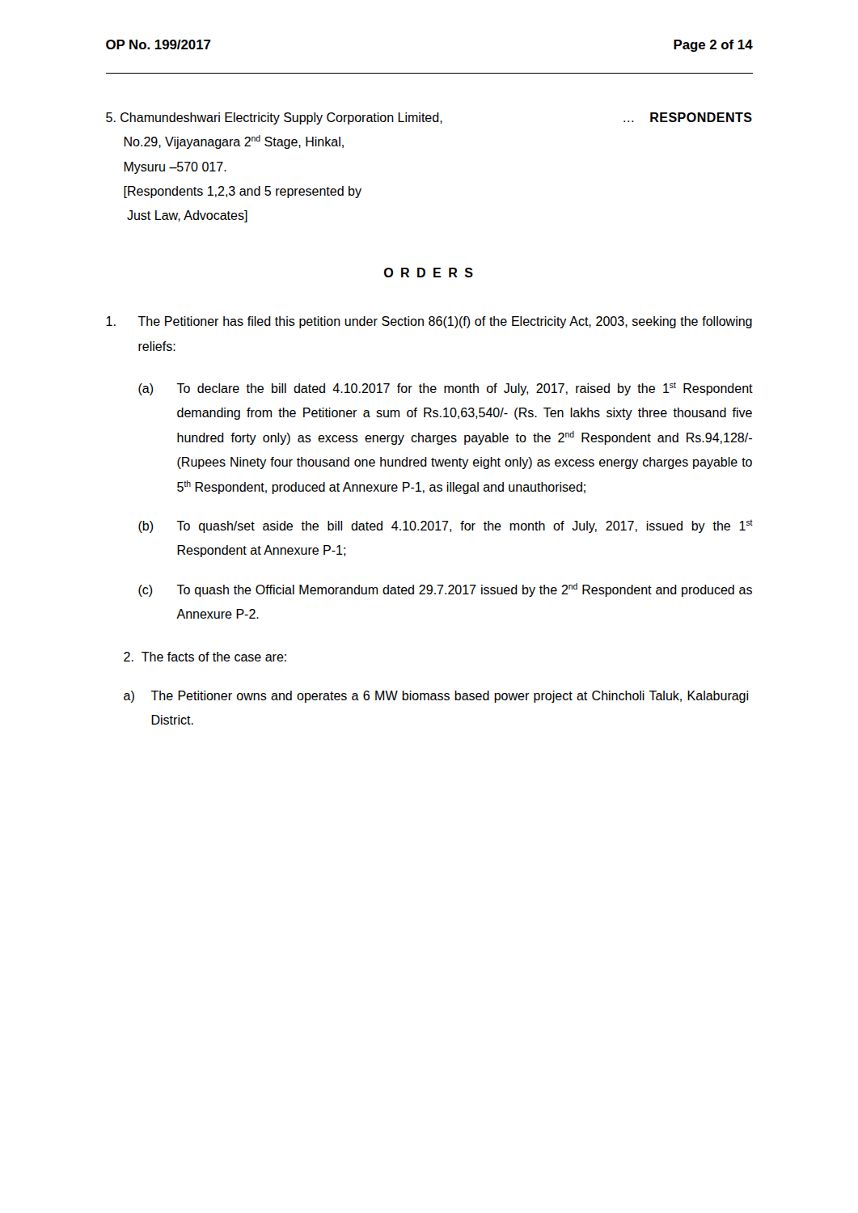OP No. 199/2017 Page 2 of 14
5. Chamundeshwari Electricity Supply Corporation Limited,
No.29, Vijayanagara 2nd Stage, Hinkal,
Mysuru –570 017.
…
RESPONDENTS
[Respondents 1,2,3 and 5 represented by
Just Law, Advocates]
O R D E R S
The Petitioner has filed this petition under Section 86(1)(f) of the Electricity Act, 2003, seeking the following reliefs:
(a) To declare the bill dated 4.10.2017 for the month of July, 2017, raised by the 1st Respondent demanding from the Petitioner a sum of Rs.10,63,540/- (Rs. Ten lakhs sixty three thousand five hundred forty only) as excess energy charges payable to the 2nd Respondent and Rs.94,128/-(Rupees Ninety four thousand one hundred twenty eight only) as excess energy charges payable to 5th Respondent, produced at Annexure P-1, as illegal and unauthorised;
(b) To quash/set aside the bill dated 4.10.2017, for the month of July, 2017, issued by the 1st Respondent at Annexure P-1;
(c) To quash the Official Memorandum dated 29.7.2017 issued by the 2nd Respondent and produced as Annexure P-2.
2. The facts of the case are:
a) The Petitioner owns and operates a 6 MW biomass based power project at Chincholi Taluk, Kalaburagi District.